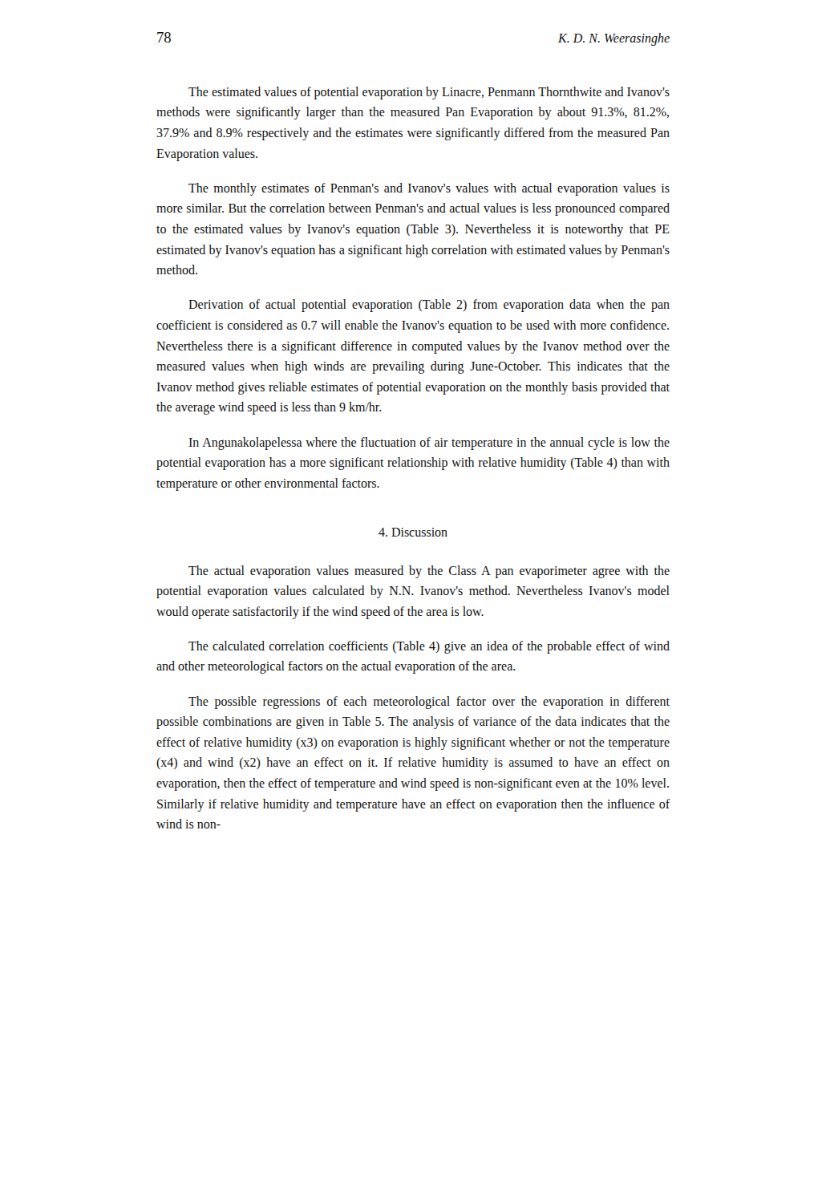78 K. D. N. Weerasinghe
The estimated values of potential evaporation by Linacre, Penmann Thornthwite and Ivanov's methods were significantly larger than the measured Pan Evaporation by about 91.3%, 81.2%, 37.9% and 8.9% respectively and the estimates were significantly differed from the measured Pan Evaporation values.
The monthly estimates of Penman's and Ivanov's values with actual evaporation values is more similar. But the correlation between Penman's and actual values is less pronounced compared to the estimated values by Ivanov's equation (Table 3). Nevertheless it is noteworthy that PE estimated by Ivanov's equation has a significant high correlation with estimated values by Penman's method.
Derivation of actual potential evaporation (Table 2) from evaporation data when the pan coefficient is considered as 0.7 will enable the Ivanov's equation to be used with more confidence. Nevertheless there is a significant difference in computed values by the Ivanov method over the measured values when high winds are prevailing during June-October. This indicates that the Ivanov method gives reliable estimates of potential evaporation on the monthly basis provided that the average wind speed is less than 9 km/hr.
In Angunakolapelessa where the fluctuation of air temperature in the annual cycle is low the potential evaporation has a more significant relationship with relative humidity (Table 4) than with temperature or other environmental factors.
4. Discussion
The actual evaporation values measured by the Class A pan evaporimeter agree with the potential evaporation values calculated by N.N. Ivanov's method. Nevertheless Ivanov's model would operate satisfactorily if the wind speed of the area is low.
The calculated correlation coefficients (Table 4) give an idea of the probable effect of wind and other meteorological factors on the actual evaporation of the area.
The possible regressions of each meteorological factor over the evaporation in different possible combinations are given in Table 5. The analysis of variance of the data indicates that the effect of relative humidity (x3) on evaporation is highly significant whether or not the temperature (x4) and wind (x2) have an effect on it. If relative humidity is assumed to have an effect on evaporation, then the effect of temperature and wind speed is non-significant even at the 10% level. Similarly if relative humidity and temperature have an effect on evaporation then the influence of wind is non-